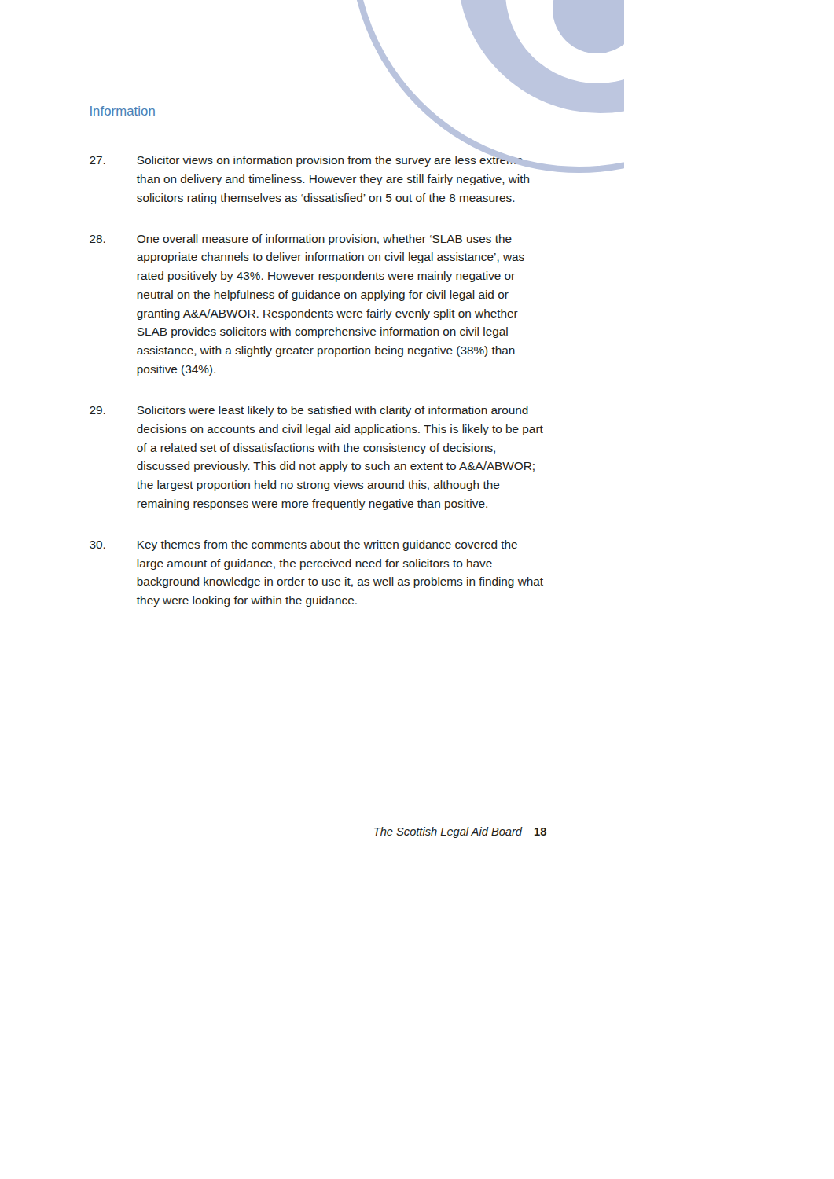Information
27.
Solicitor views on information provision from the survey are less extreme than on delivery and timeliness. However they are still fairly negative, with solicitors rating themselves as ‘dissatisfied’ on 5 out of the 8 measures.
28.
One overall measure of information provision, whether ‘SLAB uses the appropriate channels to deliver information on civil legal assistance’, was rated positively by 43%. However respondents were mainly negative or neutral on the helpfulness of guidance on applying for civil legal aid or granting A&A/ABWOR. Respondents were fairly evenly split on whether SLAB provides solicitors with comprehensive information on civil legal assistance, with a slightly greater proportion being negative (38%) than positive (34%).
29.
Solicitors were least likely to be satisfied with clarity of information around decisions on accounts and civil legal aid applications. This is likely to be part of a related set of dissatisfactions with the consistency of decisions, discussed previously. This did not apply to such an extent to A&A/ABWOR; the largest proportion held no strong views around this, although the remaining responses were more frequently negative than positive.
30.
Key themes from the comments about the written guidance covered the large amount of guidance, the perceived need for solicitors to have background knowledge in order to use it, as well as problems in finding what they were looking for within the guidance.
The Scottish Legal Aid Board18